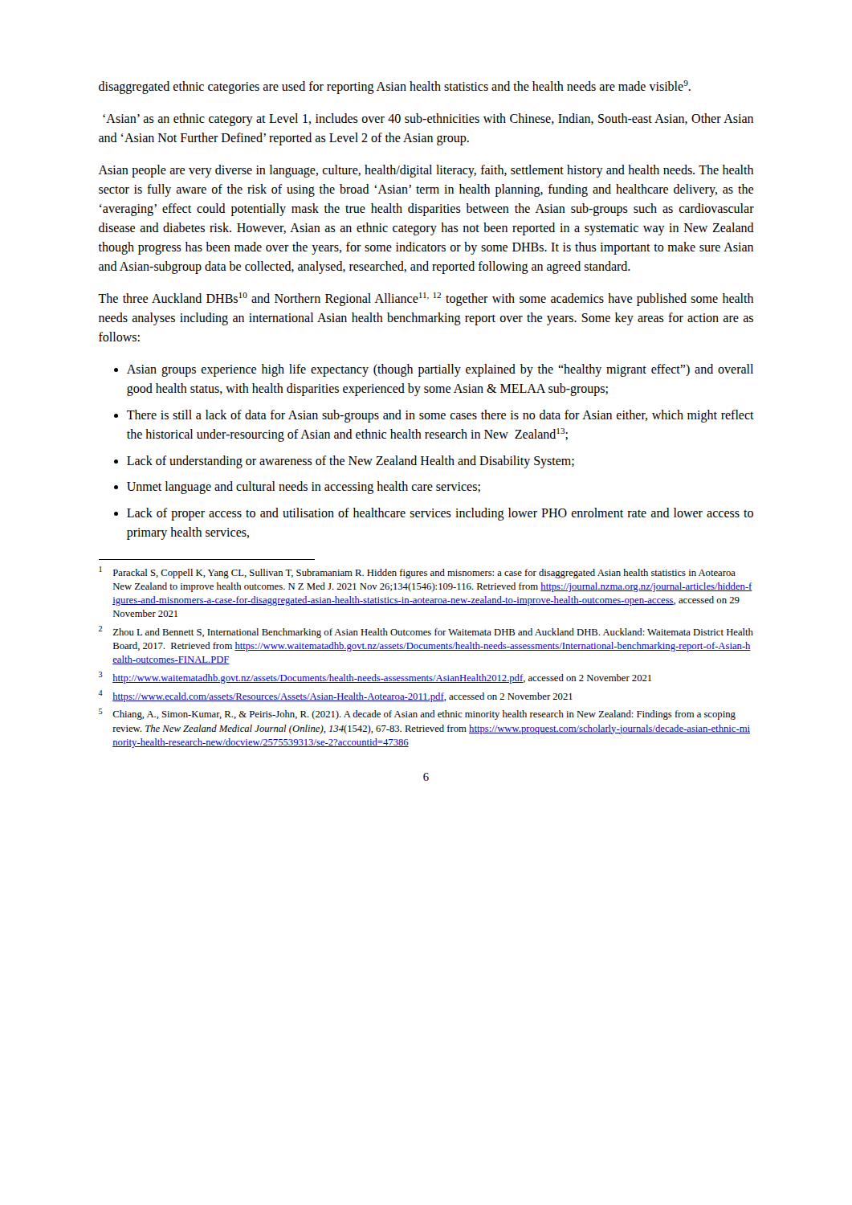disaggregated ethnic categories are used for reporting Asian health statistics and the health needs are made visible9.
‘Asian’ as an ethnic category at Level 1, includes over 40 sub-ethnicities with Chinese, Indian, South-east Asian, Other Asian and ‘Asian Not Further Defined’ reported as Level 2 of the Asian group.
Asian people are very diverse in language, culture, health/digital literacy, faith, settlement history and health needs. The health sector is fully aware of the risk of using the broad ‘Asian’ term in health planning, funding and healthcare delivery, as the ‘averaging’ effect could potentially mask the true health disparities between the Asian sub-groups such as cardiovascular disease and diabetes risk. However, Asian as an ethnic category has not been reported in a systematic way in New Zealand though progress has been made over the years, for some indicators or by some DHBs. It is thus important to make sure Asian and Asian-subgroup data be collected, analysed, researched, and reported following an agreed standard.
The three Auckland DHBs10 and Northern Regional Alliance11, 12 together with some academics have published some health needs analyses including an international Asian health benchmarking report over the years. Some key areas for action are as follows:
Asian groups experience high life expectancy (though partially explained by the “healthy migrant effect”) and overall good health status, with health disparities experienced by some Asian & MELAA sub-groups;
There is still a lack of data for Asian sub-groups and in some cases there is no data for Asian either, which might reflect the historical under-resourcing of Asian and ethnic health research in New Zealand13;
Lack of understanding or awareness of the New Zealand Health and Disability System;
Unmet language and cultural needs in accessing health care services;
Lack of proper access to and utilisation of healthcare services including lower PHO enrolment rate and lower access to primary health services,
Parackal S, Coppell K, Yang CL, Sullivan T, Subramaniam R. Hidden figures and misnomers: a case for disaggregated Asian health statistics in Aotearoa New Zealand to improve health outcomes. N Z Med J. 2021 Nov 26;134(1546):109-116. Retrieved from https://journal.nzma.org.nz/journal-articles/hidden-figures-and-misnomers-a-case-for-disaggregated-asian-health-statistics-in-aotearoa-new-zealand-to-improve-health-outcomes-open-access, accessed on 29 November 2021
Zhou L and Bennett S, International Benchmarking of Asian Health Outcomes for Waitemata DHB and Auckland DHB. Auckland: Waitemata District Health Board, 2017. Retrieved from https://www.waitematadhb.govt.nz/assets/Documents/health-needs-assessments/International-benchmarking-report-of-Asian-health-outcomes-FINAL.PDF
http://www.waitematadhb.govt.nz/assets/Documents/health-needs-assessments/AsianHealth2012.pdf, accessed on 2 November 2021
https://www.ecald.com/assets/Resources/Assets/Asian-Health-Aotearoa-2011.pdf, accessed on 2 November 2021
Chiang, A., Simon-Kumar, R., & Peiris-John, R. (2021). A decade of Asian and ethnic minority health research in New Zealand: Findings from a scoping review. The New Zealand Medical Journal (Online), 134(1542), 67-83. Retrieved from https://www.proquest.com/scholarly-journals/decade-asian-ethnic-minority-health-research-new/docview/2575539313/se-2?accountid=47386
6